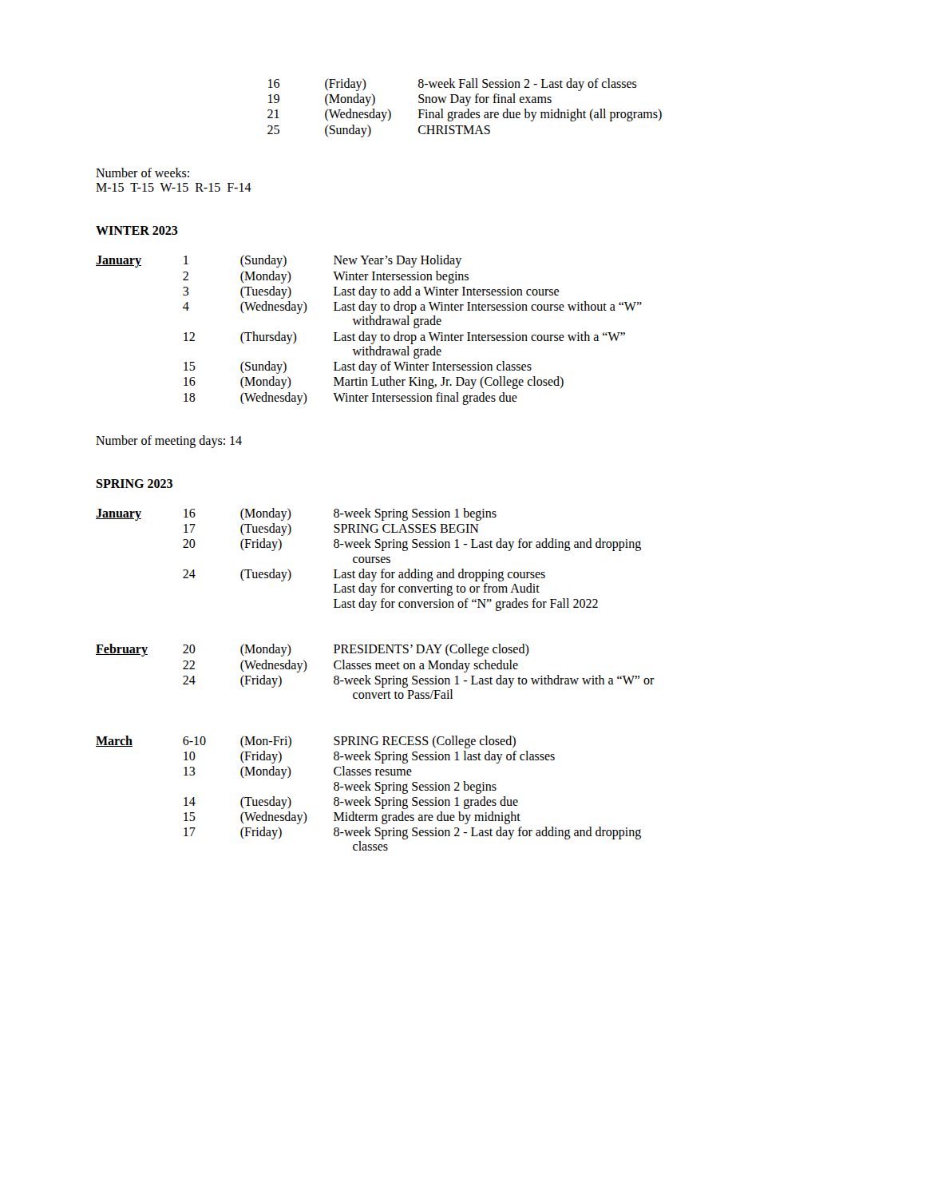| | 16 | (Friday) | 8-week Fall Session 2 - Last day of classes |
| | 19 | (Monday) | Snow Day for final exams |
| | 21 | (Wednesday) | Final grades are due by midnight (all programs) |
| | 25 | (Sunday) | CHRISTMAS |
Number of weeks:
M-15 T-15 W-15 R-15 F-14
WINTER 2023
| January | 1 | (Sunday) | New Year’s Day Holiday |
| | 2 | (Monday) | Winter Intersession begins |
| | 3 | (Tuesday) | Last day to add a Winter Intersession course |
| | 4 | (Wednesday) | Last day to drop a Winter Intersession course without a “W” withdrawal grade |
| | 12 | (Thursday) | Last day to drop a Winter Intersession course with a “W” withdrawal grade |
| | 15 | (Sunday) | Last day of Winter Intersession classes |
| | 16 | (Monday) | Martin Luther King, Jr. Day (College closed) |
| | 18 | (Wednesday) | Winter Intersession final grades due |
Number of meeting days: 14
SPRING 2023
| January | 16 | (Monday) | 8-week Spring Session 1 begins |
| | 17 | (Tuesday) | SPRING CLASSES BEGIN |
| | 20 | (Friday) | 8-week Spring Session 1 - Last day for adding and dropping courses |
| | 24 | (Tuesday) | Last day for adding and dropping courses Last day for converting to or from Audit Last day for conversion of “N” grades for Fall 2022 |
| February | 20 | (Monday) | PRESIDENTS’ DAY (College closed) |
| | 22 | (Wednesday) | Classes meet on a Monday schedule |
| | 24 | (Friday) | 8-week Spring Session 1 - Last day to withdraw with a “W” or convert to Pass/Fail |
| March | 6-10 | (Mon-Fri) | SPRING RECESS (College closed) |
| | 10 | (Friday) | 8-week Spring Session 1 last day of classes |
| | 13 | (Monday) | Classes resume 8-week Spring Session 2 begins |
| | 14 | (Tuesday) | 8-week Spring Session 1 grades due |
| | 15 | (Wednesday) | Midterm grades are due by midnight |
| | 17 | (Friday) | 8-week Spring Session 2 - Last day for adding and dropping classes |